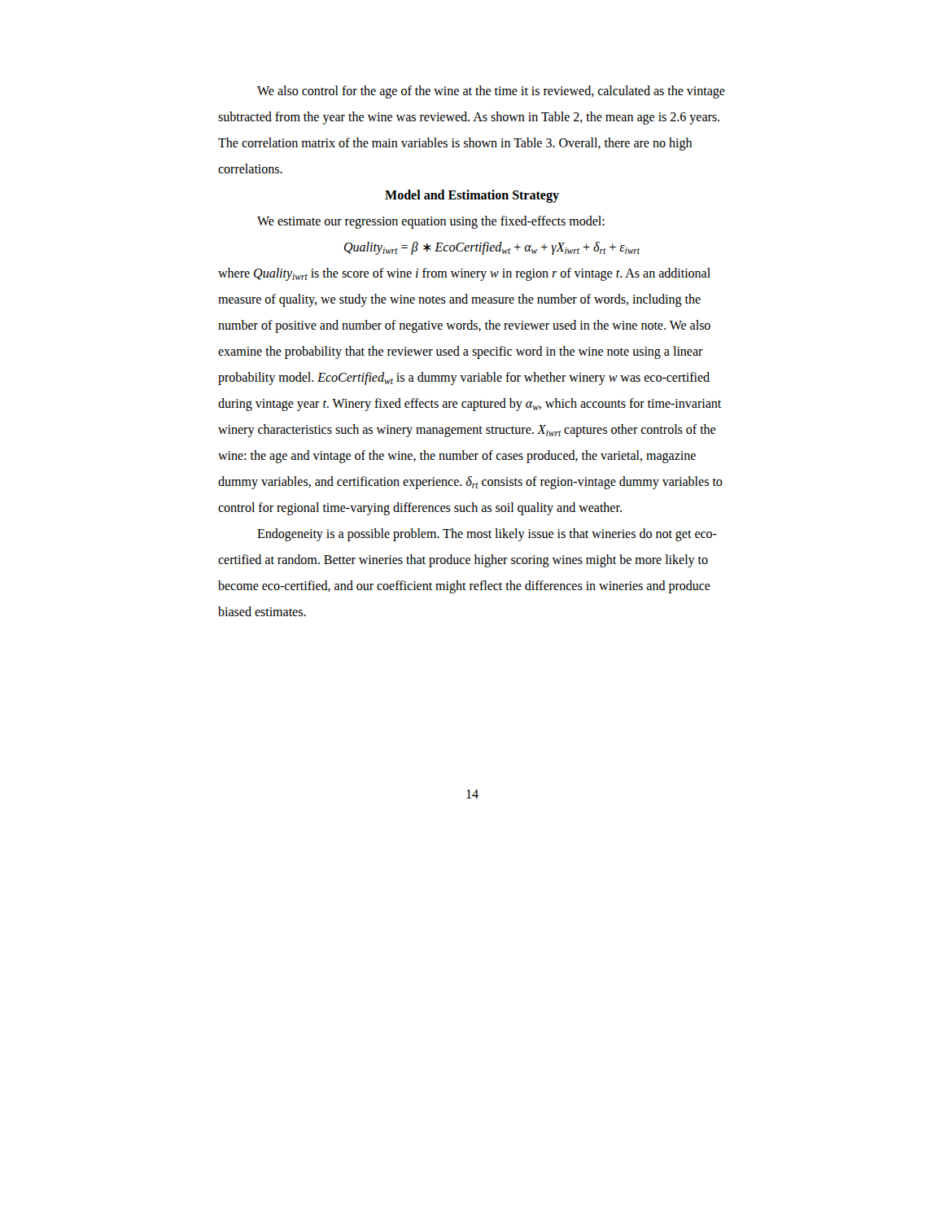We also control for the age of the wine at the time it is reviewed, calculated as the vintage subtracted from the year the wine was reviewed. As shown in Table 2, the mean age is 2.6 years. The correlation matrix of the main variables is shown in Table 3. Overall, there are no high correlations.
Model and Estimation Strategy
We estimate our regression equation using the fixed-effects model:
Qualityiwrt = β ∗ EcoCertifiedwt + αw + γXiwrt + δrt + εiwrt
where Qualityiwrt is the score of wine i from winery w in region r of vintage t. As an additional measure of quality, we study the wine notes and measure the number of words, including the number of positive and number of negative words, the reviewer used in the wine note. We also examine the probability that the reviewer used a specific word in the wine note using a linear probability model. EcoCertifiedwt is a dummy variable for whether winery w was eco-certified during vintage year t. Winery fixed effects are captured by αw, which accounts for time-invariant winery characteristics such as winery management structure. Xiwrt captures other controls of the wine: the age and vintage of the wine, the number of cases produced, the varietal, magazine dummy variables, and certification experience. δrt consists of region-vintage dummy variables to control for regional time-varying differences such as soil quality and weather.
Endogeneity is a possible problem. The most likely issue is that wineries do not get eco-certified at random. Better wineries that produce higher scoring wines might be more likely to become eco-certified, and our coefficient might reflect the differences in wineries and produce biased estimates.
14